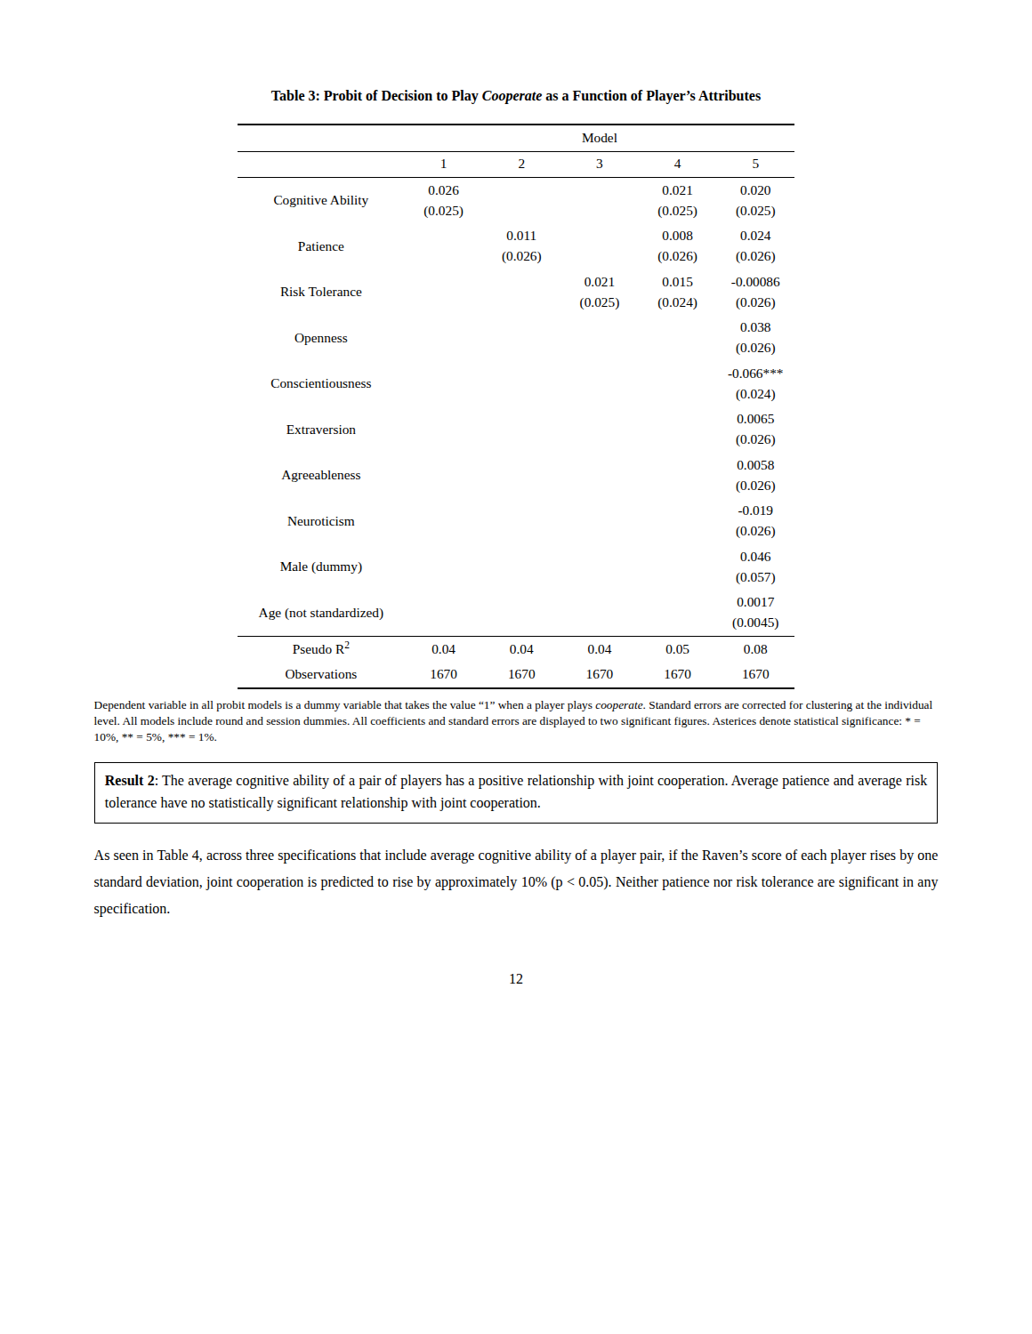Table 3: Probit of Decision to Play Cooperate as a Function of Player’s Attributes
| | Model |
| | 1 | 2 | 3 | 4 | 5 |
| Cognitive Ability | 0.026 (0.025) | | | 0.021 (0.025) | 0.020 (0.025) |
| Patience | | 0.011 (0.026) | | 0.008 (0.026) | 0.024 (0.026) |
| Risk Tolerance | | | 0.021 (0.025) | 0.015 (0.024) | -0.00086 (0.026) |
| Openness | | | | | 0.038 (0.026) |
| Conscientiousness | | | | | -0.066*** (0.024) |
| Extraversion | | | | | 0.0065 (0.026) |
| Agreeableness | | | | | 0.0058 (0.026) |
| Neuroticism | | | | | -0.019 (0.026) |
| Male (dummy) | | | | | 0.046 (0.057) |
| Age (not standardized) | | | | | 0.0017 (0.0045) |
| Pseudo R 2 | 0.04 | 0.04 | 0.04 | 0.05 | 0.08 |
| Observations | 1670 | 1670 | 1670 | 1670 | 1670 |
Dependent variable in all probit models is a dummy variable that takes the value “1” when a player plays cooperate. Standard errors are corrected for clustering at the individual level. All models include round and session dummies. All coefficients and standard errors are displayed to two significant figures. Asterices denote statistical significance: * = 10%, ** = 5%, *** = 1%.
Result 2: The average cognitive ability of a pair of players has a positive relationship with joint cooperation. Average patience and average risk tolerance have no statistically significant relationship with joint cooperation.
As seen in Table 4, across three specifications that include average cognitive ability of a player pair, if the Raven’s score of each player rises by one standard deviation, joint cooperation is predicted to rise by approximately 10% (p < 0.05). Neither patience nor risk tolerance are significant in any specification.
12